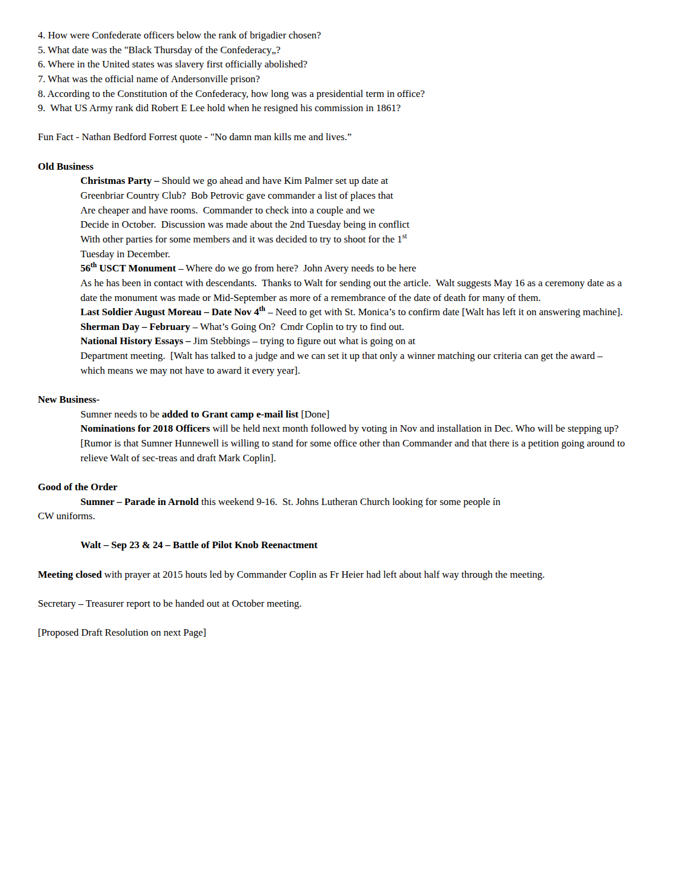4. How were Confederate officers below the rank of brigadier chosen?
5. What date was the "Black Thursday of the Confederacy„?
6. Where in the United states was slavery first officially abolished?
7. What was the official name of Andersonville prison?
8. According to the Constitution of the Confederacy, how long was a presidential term in office?
9. What US Army rank did Robert E Lee hold when he resigned his commission in 1861?
Fun Fact - Nathan Bedford Forrest quote - "No damn man kills me and lives.”
Old Business
Christmas Party – Should we go ahead and have Kim Palmer set up date at
Greenbriar Country Club? Bob Petrovic gave commander a list of places that
Are cheaper and have rooms. Commander to check into a couple and we
Decide in October. Discussion was made about the 2nd Tuesday being in conflict
With other parties for some members and it was decided to try to shoot for the 1st
Tuesday in December.
56th USCT Monument – Where do we go from here? John Avery needs to be here
As he has been in contact with descendants. Thanks to Walt for sending out the article. Walt suggests May 16 as a ceremony date as a date the monument was made or Mid-September as more of a remembrance of the date of death for many of them.
Last Soldier August Moreau – Date Nov 4th – Need to get with St. Monica’s to confirm date [Walt has left it on answering machine].
Sherman Day – February – What’s Going On? Cmdr Coplin to try to find out.
National History Essays – Jim Stebbings – trying to figure out what is going on at
Department meeting. [Walt has talked to a judge and we can set it up that only a winner matching our criteria can get the award – which means we may not have to award it every year].
New Business-
Sumner needs to be added to Grant camp e-mail list [Done]
Nominations for 2018 Officers will be held next month followed by voting in Nov and installation in Dec. Who will be stepping up? [Rumor is that Sumner Hunnewell is willing to stand for some office other than Commander and that there is a petition going around to relieve Walt of sec-treas and draft Mark Coplin].
Good of the Order
Sumner – Parade in Arnold this weekend 9-16. St. Johns Lutheran Church looking for some people ín
CW uniforms.
Walt – Sep 23 & 24 – Battle of Pilot Knob Reenactment
Meeting closed with prayer at 2015 houts led by Commander Coplin as Fr Heier had left about half way through the meeting.
Secretary – Treasurer report to be handed out at October meeting.
[Proposed Draft Resolution on next Page]